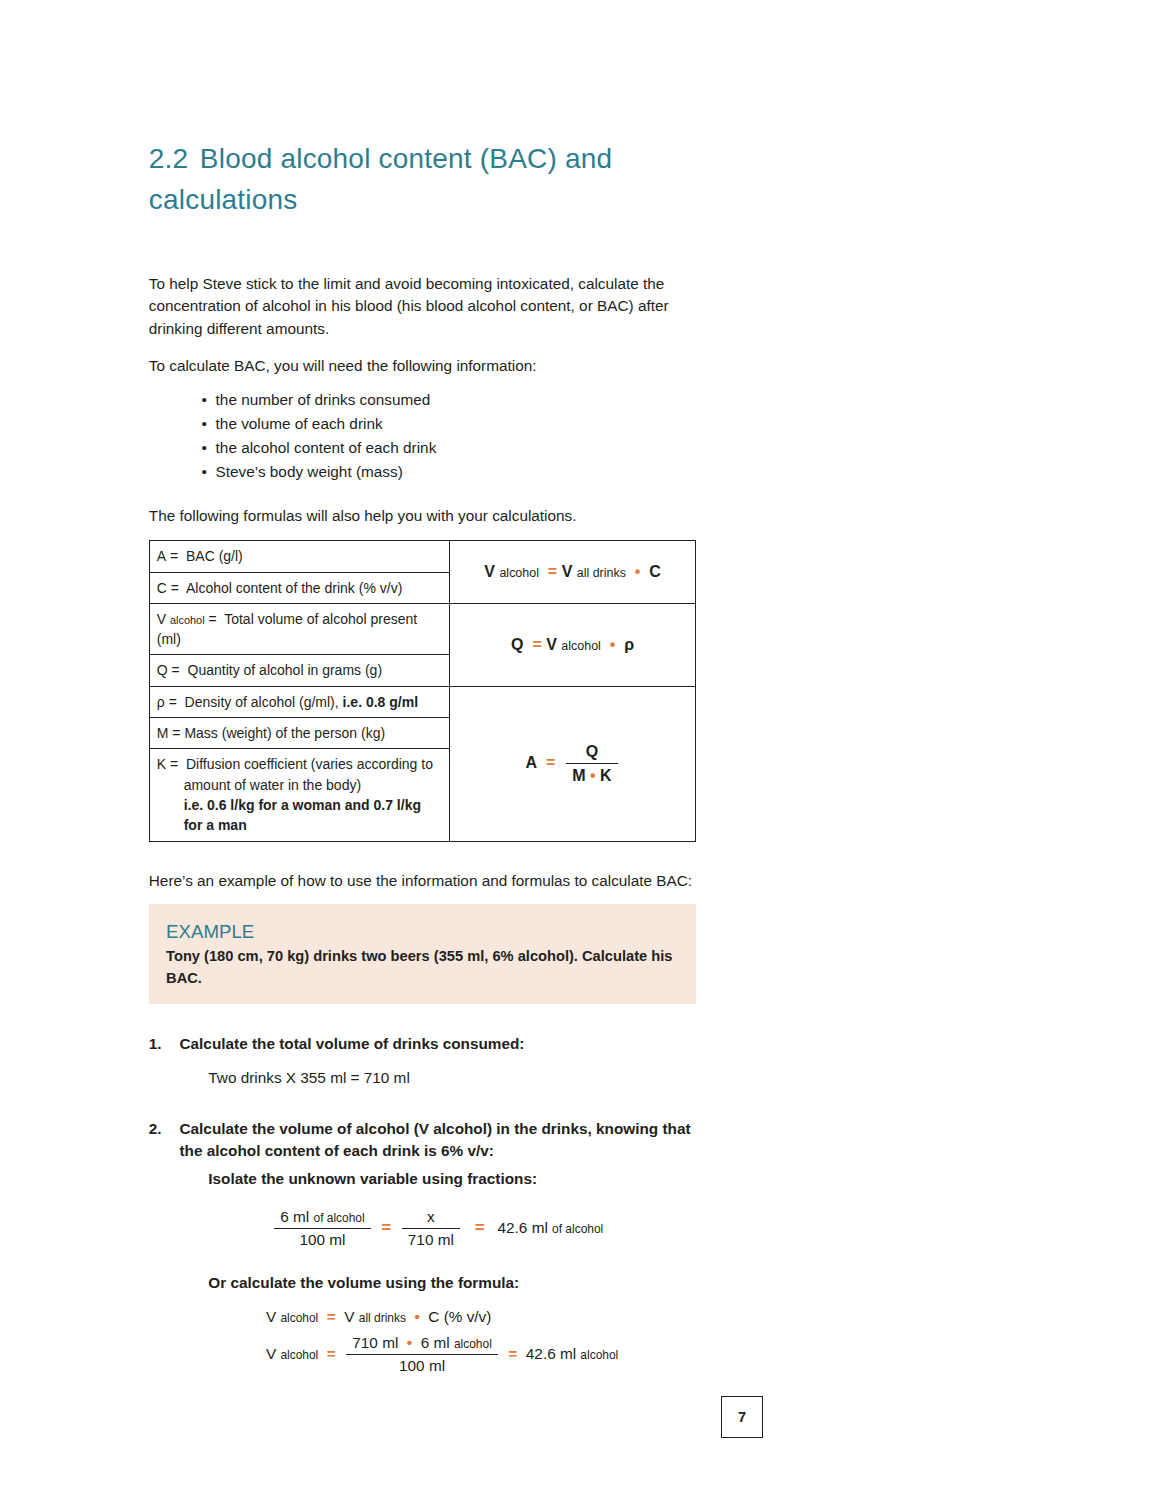2.2 Blood alcohol content (BAC) and calculations
To help Steve stick to the limit and avoid becoming intoxicated, calculate the concentration of alcohol in his blood (his blood alcohol content, or BAC) after drinking different amounts.
To calculate BAC, you will need the following information:
the number of drinks consumed
the volume of each drink
the alcohol content of each drink
Steve’s body weight (mass)
The following formulas will also help you with your calculations.
| A = BAC (g/l) | V alcohol = V all drinks • C |
| C = Alcohol content of the drink (% v/v) |
| V alcohol = Total volume of alcohol present (ml) | Q = V alcohol • ρ |
| Q = Quantity of alcohol in grams (g) |
| ρ = Density of alcohol (g/ml), i.e. 0.8 g/ml | A = Q M • K |
| M = Mass (weight) of the person (kg) |
| K = Diffusion coefficient (varies according to amount of water in the body) i.e. 0.6 l/kg for a woman and 0.7 l/kg for a man |
Here’s an example of how to use the information and formulas to calculate BAC:
EXAMPLE
Tony (180 cm, 70 kg) drinks two beers (355 ml, 6% alcohol). Calculate his BAC.
Calculate the total volume of drinks consumed:
Two drinks X 355 ml = 710 ml
Calculate the volume of alcohol (V alcohol) in the drinks, knowing that the alcohol content of each drink is 6% v/v:
Isolate the unknown variable using fractions:
6 ml of alcohol 100 ml = x 710 ml = 42.6 ml of alcohol
Or calculate the volume using the formula:
V alcohol = V all drinks • C (% v/v)
V alcohol = 710 ml • 6 ml alcohol 100 ml = 42.6 ml alcohol
7